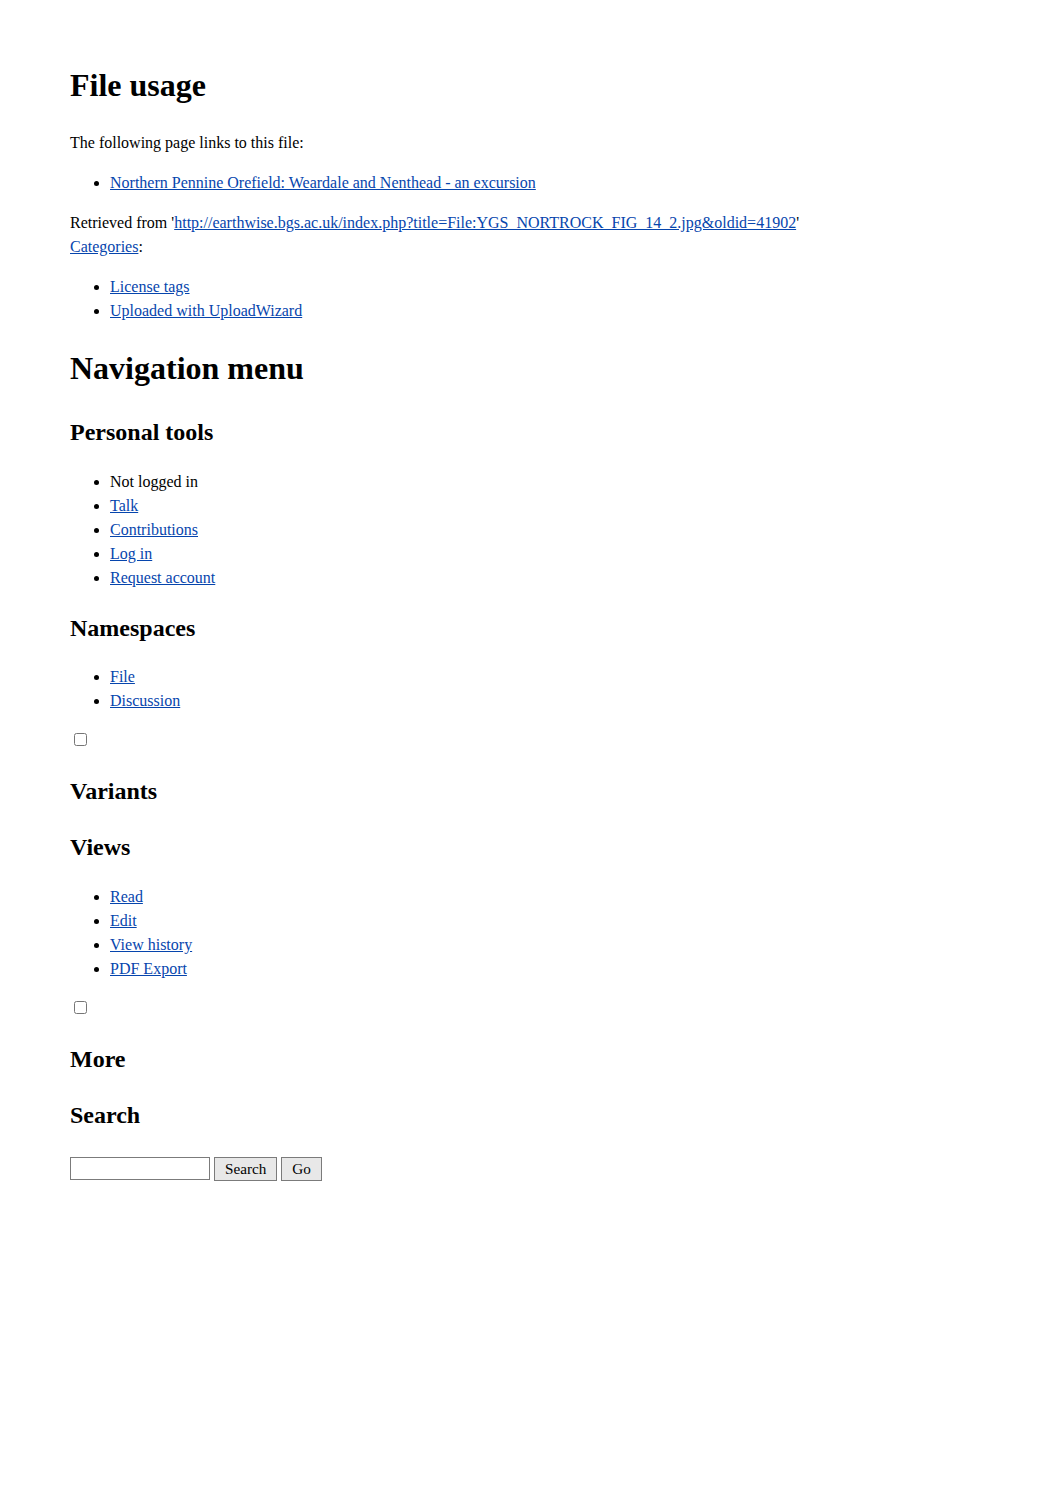File usage
The following page links to this file:
Northern Pennine Orefield: Weardale and Nenthead - an excursion
Retrieved from 'http://earthwise.bgs.ac.uk/index.php?title=File:YGS_NORTROCK_FIG_14_2.jpg&oldid=41902'
Categories:
License tags
Uploaded with UploadWizard
Navigation menu
Personal tools
Not logged in
Talk
Contributions
Log in
Request account
Namespaces
File
Discussion
Variants
Views
Read
Edit
View history
PDF Export
More
Search
Search Go